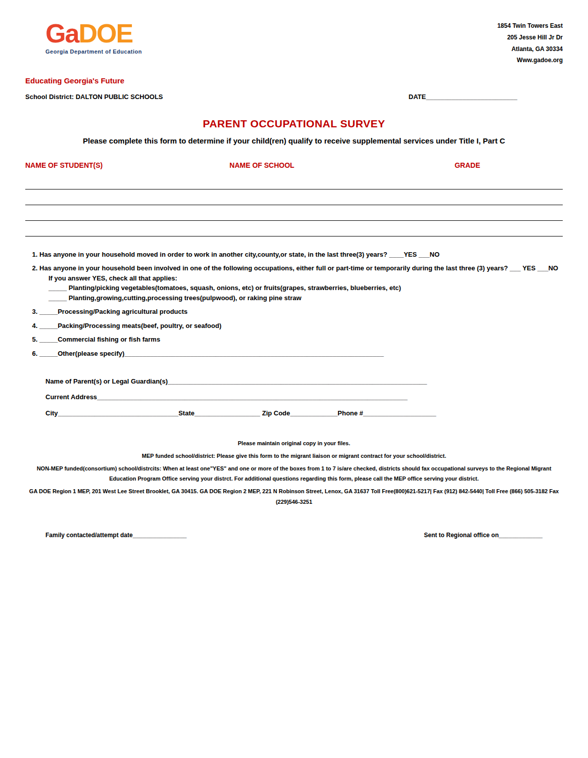Ga DOE
Georgia Department of Education
1854 Twin Towers East
205 Jesse Hill Jr Dr
Atlanta, GA 30334
Www.gadoe.org
Educating Georgia's Future
School District: DALTON PUBLIC SCHOOLS DATE_________________________
PARENT OCCUPATIONAL SURVEY
Please complete this form to determine if your child(ren) qualify to receive supplemental services under Title I, Part C
NAME OF STUDENT(S)
NAME OF SCHOOL
GRADE
Has anyone in your household moved in order to work in another city,county,or state, in the last three(3) years? ____YES ___NO
Has anyone in your household been involved in one of the following occupations, either full or part-time or temporarily during the last three (3) years? ___ YES ___NO
If you answer YES, check all that applies:
_____ Planting/picking vegetables(tomatoes, squash, onions, etc) or fruits(grapes, strawberries, blueberries, etc)
_____ Planting,growing,cutting,processing trees(pulpwood), or raking pine straw
_____Processing/Packing agricultural products
_____Packing/Processing meats(beef, poultry, or seafood)
_____Commercial fishing or fish farms
_____Other(please specify)_______________________________________________________________________
Name of Parent(s) or Legal Guardian(s)_______________________________________________________________________
Current Address_____________________________________________________________________________________
City_________________________________State__________________ Zip Code_____________Phone #____________________
Please maintain original copy in your files.
MEP funded school/district: Please give this form to the migrant liaison or migrant contract for your school/district.
NON-MEP funded(consortium) school/distrcits: When at least one"YES" and one or more of the boxes from 1 to 7 is/are checked, districts should fax occupational surveys to the Regional Migrant Education Program Office serving your distrct. For additional questions regarding this form, please call the MEP office serving your district.
GA DOE Region 1 MEP, 201 West Lee Street Brooklet, GA 30415. GA DOE Region 2 MEP, 221 N Robinson Street, Lenox, GA 31637 Toll Free(800)621-5217| Fax (912) 842-5440| Toll Free (866) 505-3182 Fax (229)546-3251
Family contacted/attempt date________________ Sent to Regional office on_____________